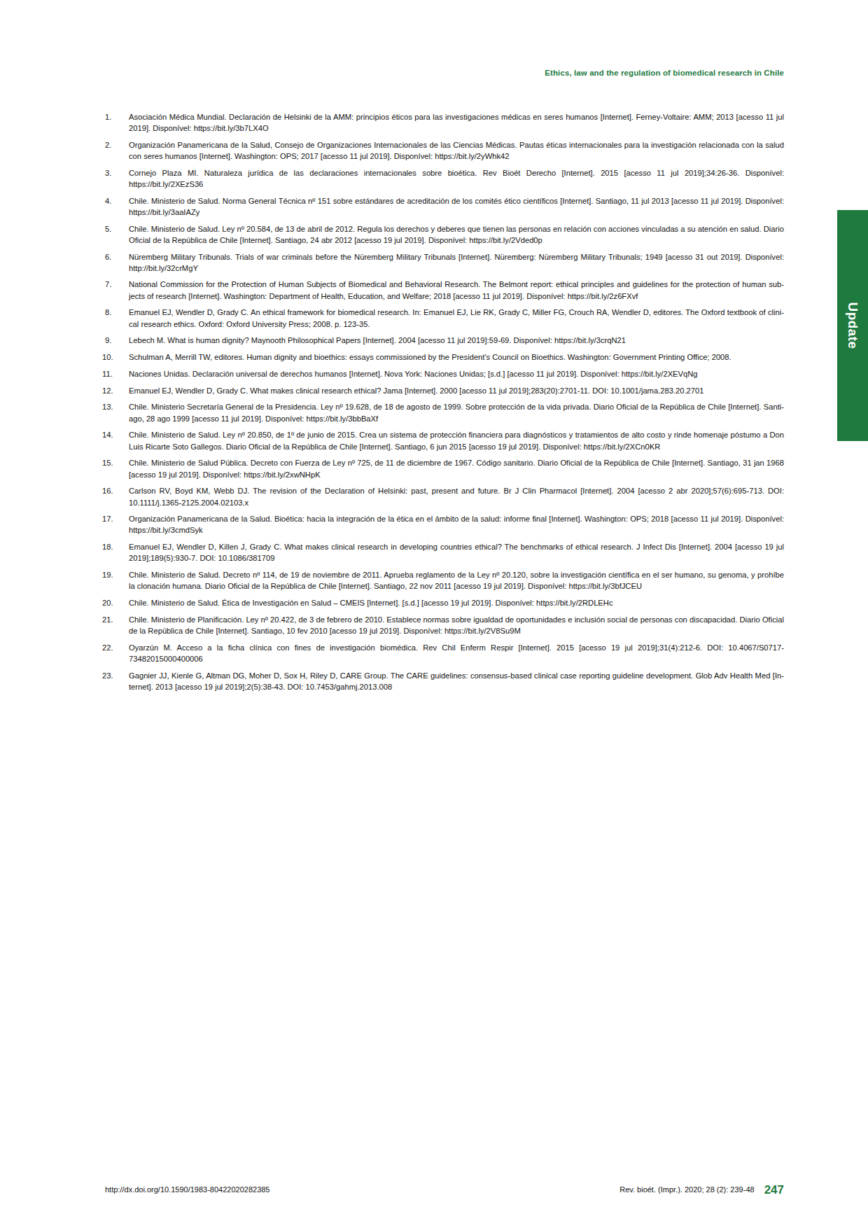Ethics, law and the regulation of biomedical research in Chile
Update
Asociación Médica Mundial. Declaración de Helsinki de la AMM: principios éticos para las investigaciones médicas en seres humanos [Internet]. Ferney-Voltaire: AMM; 2013 [acesso 11 jul 2019]. Disponível: https://bit.ly/3b7LX4O
Organización Panamericana de la Salud, Consejo de Organizaciones Internacionales de las Ciencias Médicas. Pautas éticas internacionales para la investigación relacionada con la salud con seres humanos [Internet]. Washington: OPS; 2017 [acesso 11 jul 2019]. Disponível: https://bit.ly/2yWhk42
Cornejo Plaza MI. Naturaleza jurídica de las declaraciones internacionales sobre bioética. Rev Bioét Derecho [Internet]. 2015 [acesso 11 jul 2019];34:26-36. Disponível: https://bit.ly/2XEzS36
Chile. Ministerio de Salud. Norma General Técnica nº 151 sobre estándares de acreditación de los comités ético científicos [Internet]. Santiago, 11 jul 2013 [acesso 11 jul 2019]. Disponível: https://bit.ly/3aaIAZy
Chile. Ministerio de Salud. Ley nº 20.584, de 13 de abril de 2012. Regula los derechos y deberes que tienen las personas en relación con acciones vinculadas a su atención en salud. Diario Oficial de la República de Chile [Internet]. Santiago, 24 abr 2012 [acesso 19 jul 2019]. Disponível: https://bit.ly/2Vded0p
Nüremberg Military Tribunals. Trials of war criminals before the Nüremberg Military Tribunals [Internet]. Nüremberg: Nüremberg Military Tribunals; 1949 [acesso 31 out 2019]. Disponível: http://bit.ly/32crMgY
National Commission for the Protection of Human Subjects of Biomedical and Behavioral Research. The Belmont report: ethical principles and guidelines for the protection of human subjects of research [Internet]. Washington: Department of Health, Education, and Welfare; 2018 [acesso 11 jul 2019]. Disponível: https://bit.ly/2z6FXvf
Emanuel EJ, Wendler D, Grady C. An ethical framework for biomedical research. In: Emanuel EJ, Lie RK, Grady C, Miller FG, Crouch RA, Wendler D, editores. The Oxford textbook of clinical research ethics. Oxford: Oxford University Press; 2008. p. 123-35.
Lebech M. What is human dignity? Maynooth Philosophical Papers [Internet]. 2004 [acesso 11 jul 2019]:59-69. Disponível: https://bit.ly/3crqN21
Schulman A, Merrill TW, editores. Human dignity and bioethics: essays commissioned by the President's Council on Bioethics. Washington: Government Printing Office; 2008.
Naciones Unidas. Declaración universal de derechos humanos [Internet]. Nova York: Naciones Unidas; [s.d.] [acesso 11 jul 2019]. Disponível: https://bit.ly/2XEVqNg
Emanuel EJ, Wendler D, Grady C. What makes clinical research ethical? Jama [Internet]. 2000 [acesso 11 jul 2019];283(20):2701-11. DOI: 10.1001/jama.283.20.2701
Chile. Ministerio Secretaría General de la Presidencia. Ley nº 19.628, de 18 de agosto de 1999. Sobre protección de la vida privada. Diario Oficial de la República de Chile [Internet]. Santiago, 28 ago 1999 [acesso 11 jul 2019]. Disponível: https://bit.ly/3bbBaXf
Chile. Ministerio de Salud. Ley nº 20.850, de 1º de junio de 2015. Crea un sistema de protección financiera para diagnósticos y tratamientos de alto costo y rinde homenaje póstumo a Don Luis Ricarte Soto Gallegos. Diario Oficial de la República de Chile [Internet]. Santiago, 6 jun 2015 [acesso 19 jul 2019]. Disponível: https://bit.ly/2XCn0KR
Chile. Ministerio de Salud Pública. Decreto con Fuerza de Ley nº 725, de 11 de diciembre de 1967. Código sanitario. Diario Oficial de la República de Chile [Internet]. Santiago, 31 jan 1968 [acesso 19 jul 2019]. Disponível: https://bit.ly/2xwNHpK
Carlson RV, Boyd KM, Webb DJ. The revision of the Declaration of Helsinki: past, present and future. Br J Clin Pharmacol [Internet]. 2004 [acesso 2 abr 2020];57(6):695-713. DOI: 10.1111/j.1365-2125.2004.02103.x
Organización Panamericana de la Salud. Bioética: hacia la integración de la ética en el ámbito de la salud: informe final [Internet]. Washington: OPS; 2018 [acesso 11 jul 2019]. Disponível: https://bit.ly/3cmdSyk
Emanuel EJ, Wendler D, Killen J, Grady C. What makes clinical research in developing countries ethical? The benchmarks of ethical research. J Infect Dis [Internet]. 2004 [acesso 19 jul 2019];189(5):930-7. DOI: 10.1086/381709
Chile. Ministerio de Salud. Decreto nº 114, de 19 de noviembre de 2011. Aprueba reglamento de la Ley nº 20.120, sobre la investigación científica en el ser humano, su genoma, y prohíbe la clonación humana. Diario Oficial de la República de Chile [Internet]. Santiago, 22 nov 2011 [acesso 19 jul 2019]. Disponível: https://bit.ly/3bfJCEU
Chile. Ministerio de Salud. Ética de Investigación en Salud – CMEIS [Internet]. [s.d.] [acesso 19 jul 2019]. Disponível: https://bit.ly/2RDLEHc
Chile. Ministerio de Planificación. Ley nº 20.422, de 3 de febrero de 2010. Establece normas sobre igualdad de oportunidades e inclusión social de personas con discapacidad. Diario Oficial de la República de Chile [Internet]. Santiago, 10 fev 2010 [acesso 19 jul 2019]. Disponível: https://bit.ly/2V8Su9M
Oyarzún M. Acceso a la ficha clínica con fines de investigación biomédica. Rev Chil Enferm Respir [Internet]. 2015 [acesso 19 jul 2019];31(4):212-6. DOI: 10.4067/S0717-73482015000400006
Gagnier JJ, Kienle G, Altman DG, Moher D, Sox H, Riley D, CARE Group. The CARE guidelines: consensus-based clinical case reporting guideline development. Glob Adv Health Med [Internet]. 2013 [acesso 19 jul 2019];2(5):38-43. DOI: 10.7453/gahmj.2013.008
http://dx.doi.org/10.1590/1983-80422020282385
Rev. bioét. (Impr.). 2020; 28 (2): 239-48
247